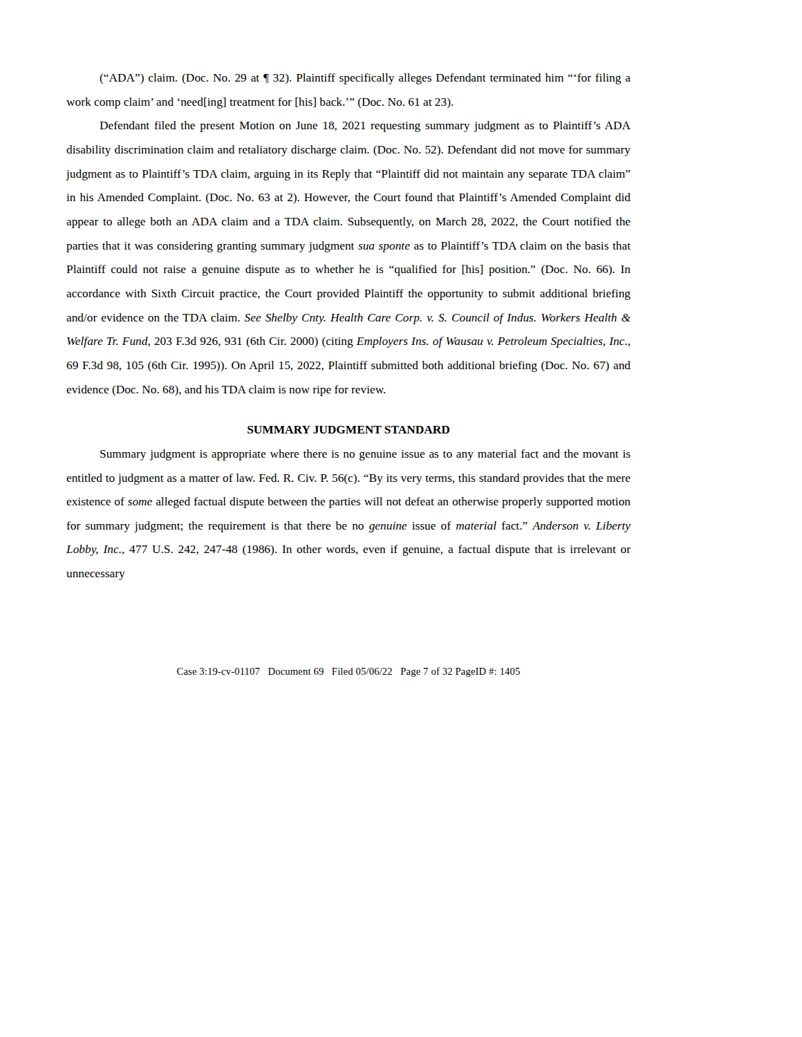(“ADA”) claim. (Doc. No. 29 at ¶ 32). Plaintiff specifically alleges Defendant terminated him “‘for filing a work comp claim’ and ‘need[ing] treatment for [his] back.’” (Doc. No. 61 at 23).
Defendant filed the present Motion on June 18, 2021 requesting summary judgment as to Plaintiff’s ADA disability discrimination claim and retaliatory discharge claim. (Doc. No. 52). Defendant did not move for summary judgment as to Plaintiff’s TDA claim, arguing in its Reply that “Plaintiff did not maintain any separate TDA claim” in his Amended Complaint. (Doc. No. 63 at 2). However, the Court found that Plaintiff’s Amended Complaint did appear to allege both an ADA claim and a TDA claim. Subsequently, on March 28, 2022, the Court notified the parties that it was considering granting summary judgment sua sponte as to Plaintiff’s TDA claim on the basis that Plaintiff could not raise a genuine dispute as to whether he is “qualified for [his] position.” (Doc. No. 66). In accordance with Sixth Circuit practice, the Court provided Plaintiff the opportunity to submit additional briefing and/or evidence on the TDA claim. See Shelby Cnty. Health Care Corp. v. S. Council of Indus. Workers Health & Welfare Tr. Fund, 203 F.3d 926, 931 (6th Cir. 2000) (citing Employers Ins. of Wausau v. Petroleum Specialties, Inc., 69 F.3d 98, 105 (6th Cir. 1995)). On April 15, 2022, Plaintiff submitted both additional briefing (Doc. No. 67) and evidence (Doc. No. 68), and his TDA claim is now ripe for review.
Summary Judgment Standard
Summary judgment is appropriate where there is no genuine issue as to any material fact and the movant is entitled to judgment as a matter of law. Fed. R. Civ. P. 56(c). “By its very terms, this standard provides that the mere existence of some alleged factual dispute between the parties will not defeat an otherwise properly supported motion for summary judgment; the requirement is that there be no genuine issue of material fact.” Anderson v. Liberty Lobby, Inc., 477 U.S. 242, 247-48 (1986). In other words, even if genuine, a factual dispute that is irrelevant or unnecessary
Case 3:19-cv-01107 Document 69 Filed 05/06/22 Page 7 of 32 PageID #: 1405